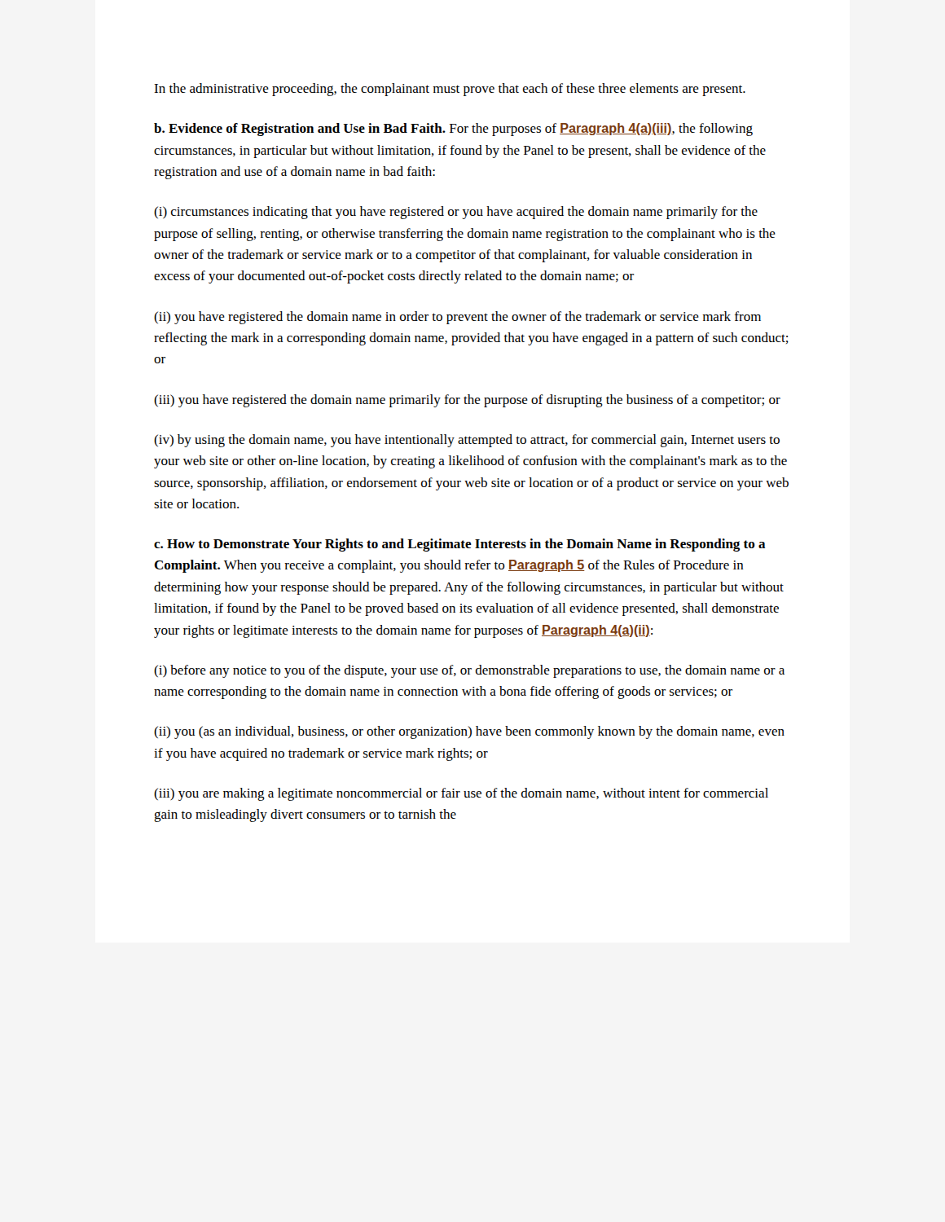In the administrative proceeding, the complainant must prove that each of these three elements are present.
b. Evidence of Registration and Use in Bad Faith. For the purposes of Paragraph 4(a)(iii), the following circumstances, in particular but without limitation, if found by the Panel to be present, shall be evidence of the registration and use of a domain name in bad faith:
(i) circumstances indicating that you have registered or you have acquired the domain name primarily for the purpose of selling, renting, or otherwise transferring the domain name registration to the complainant who is the owner of the trademark or service mark or to a competitor of that complainant, for valuable consideration in excess of your documented out-of-pocket costs directly related to the domain name; or
(ii) you have registered the domain name in order to prevent the owner of the trademark or service mark from reflecting the mark in a corresponding domain name, provided that you have engaged in a pattern of such conduct; or
(iii) you have registered the domain name primarily for the purpose of disrupting the business of a competitor; or
(iv) by using the domain name, you have intentionally attempted to attract, for commercial gain, Internet users to your web site or other on-line location, by creating a likelihood of confusion with the complainant's mark as to the source, sponsorship, affiliation, or endorsement of your web site or location or of a product or service on your web site or location.
c. How to Demonstrate Your Rights to and Legitimate Interests in the Domain Name in Responding to a Complaint. When you receive a complaint, you should refer to Paragraph 5 of the Rules of Procedure in determining how your response should be prepared. Any of the following circumstances, in particular but without limitation, if found by the Panel to be proved based on its evaluation of all evidence presented, shall demonstrate your rights or legitimate interests to the domain name for purposes of Paragraph 4(a)(ii):
(i) before any notice to you of the dispute, your use of, or demonstrable preparations to use, the domain name or a name corresponding to the domain name in connection with a bona fide offering of goods or services; or
(ii) you (as an individual, business, or other organization) have been commonly known by the domain name, even if you have acquired no trademark or service mark rights; or
(iii) you are making a legitimate noncommercial or fair use of the domain name, without intent for commercial gain to misleadingly divert consumers or to tarnish the